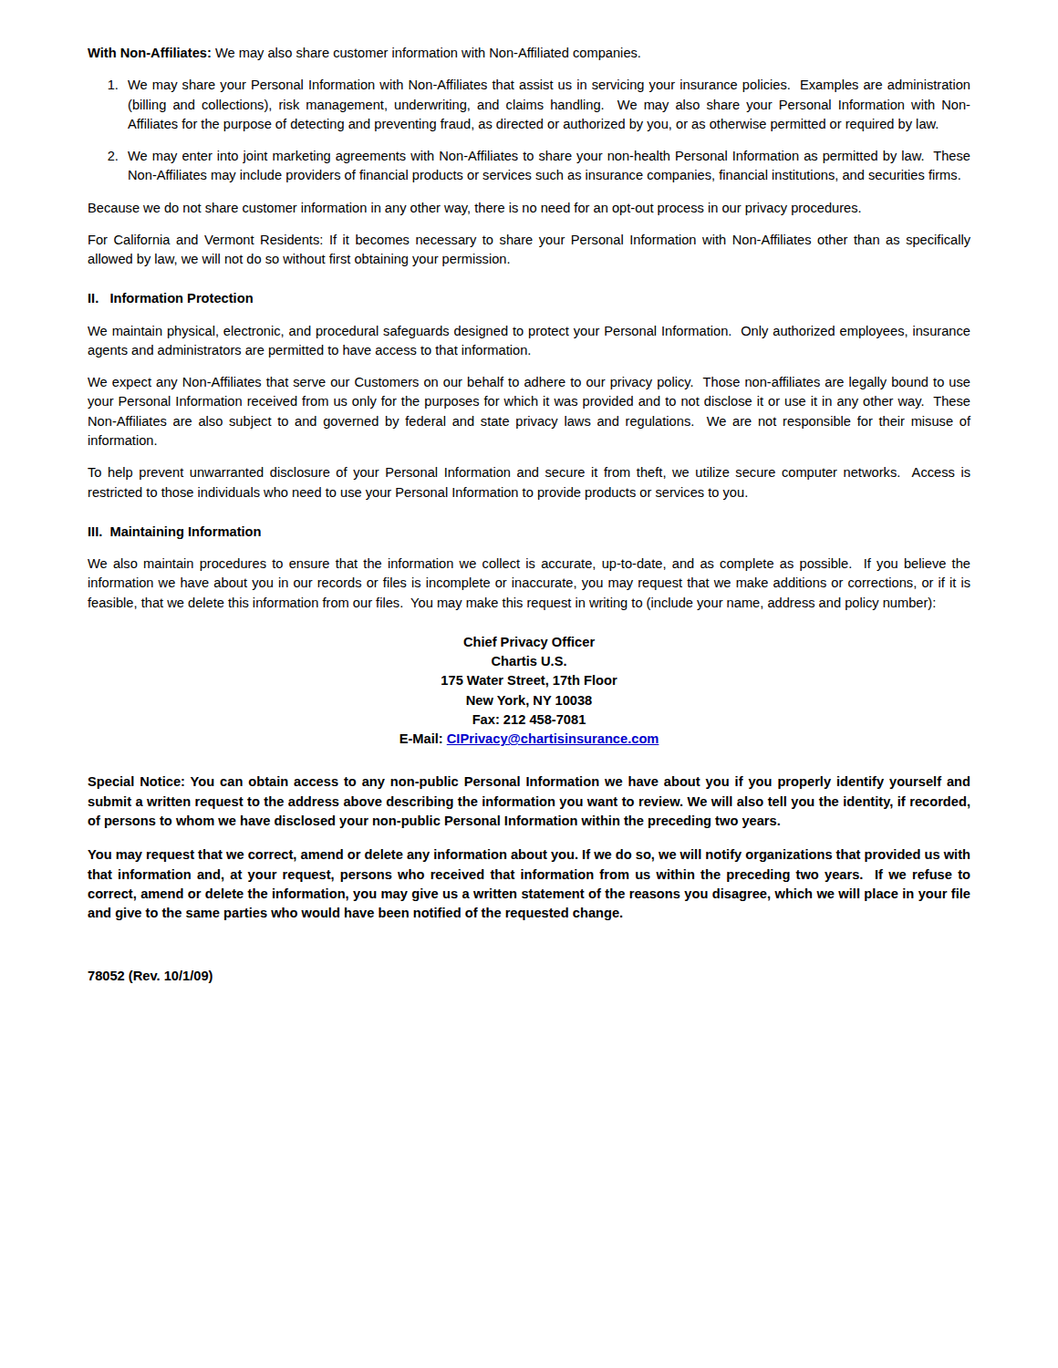With Non-Affiliates: We may also share customer information with Non-Affiliated companies.
We may share your Personal Information with Non-Affiliates that assist us in servicing your insurance policies. Examples are administration (billing and collections), risk management, underwriting, and claims handling. We may also share your Personal Information with Non-Affiliates for the purpose of detecting and preventing fraud, as directed or authorized by you, or as otherwise permitted or required by law.
We may enter into joint marketing agreements with Non-Affiliates to share your non-health Personal Information as permitted by law. These Non-Affiliates may include providers of financial products or services such as insurance companies, financial institutions, and securities firms.
Because we do not share customer information in any other way, there is no need for an opt-out process in our privacy procedures.
For California and Vermont Residents: If it becomes necessary to share your Personal Information with Non-Affiliates other than as specifically allowed by law, we will not do so without first obtaining your permission.
II. Information Protection
We maintain physical, electronic, and procedural safeguards designed to protect your Personal Information. Only authorized employees, insurance agents and administrators are permitted to have access to that information.
We expect any Non-Affiliates that serve our Customers on our behalf to adhere to our privacy policy. Those non-affiliates are legally bound to use your Personal Information received from us only for the purposes for which it was provided and to not disclose it or use it in any other way. These Non-Affiliates are also subject to and governed by federal and state privacy laws and regulations. We are not responsible for their misuse of information.
To help prevent unwarranted disclosure of your Personal Information and secure it from theft, we utilize secure computer networks. Access is restricted to those individuals who need to use your Personal Information to provide products or services to you.
III. Maintaining Information
We also maintain procedures to ensure that the information we collect is accurate, up-to-date, and as complete as possible. If you believe the information we have about you in our records or files is incomplete or inaccurate, you may request that we make additions or corrections, or if it is feasible, that we delete this information from our files. You may make this request in writing to (include your name, address and policy number):
Chief Privacy Officer
Chartis U.S.
175 Water Street, 17th Floor
New York, NY 10038
Fax: 212 458-7081
E-Mail: CIPrivacy@chartisinsurance.com
Special Notice: You can obtain access to any non-public Personal Information we have about you if you properly identify yourself and submit a written request to the address above describing the information you want to review. We will also tell you the identity, if recorded, of persons to whom we have disclosed your non-public Personal Information within the preceding two years.
You may request that we correct, amend or delete any information about you. If we do so, we will notify organizations that provided us with that information and, at your request, persons who received that information from us within the preceding two years. If we refuse to correct, amend or delete the information, you may give us a written statement of the reasons you disagree, which we will place in your file and give to the same parties who would have been notified of the requested change.
78052 (Rev. 10/1/09)